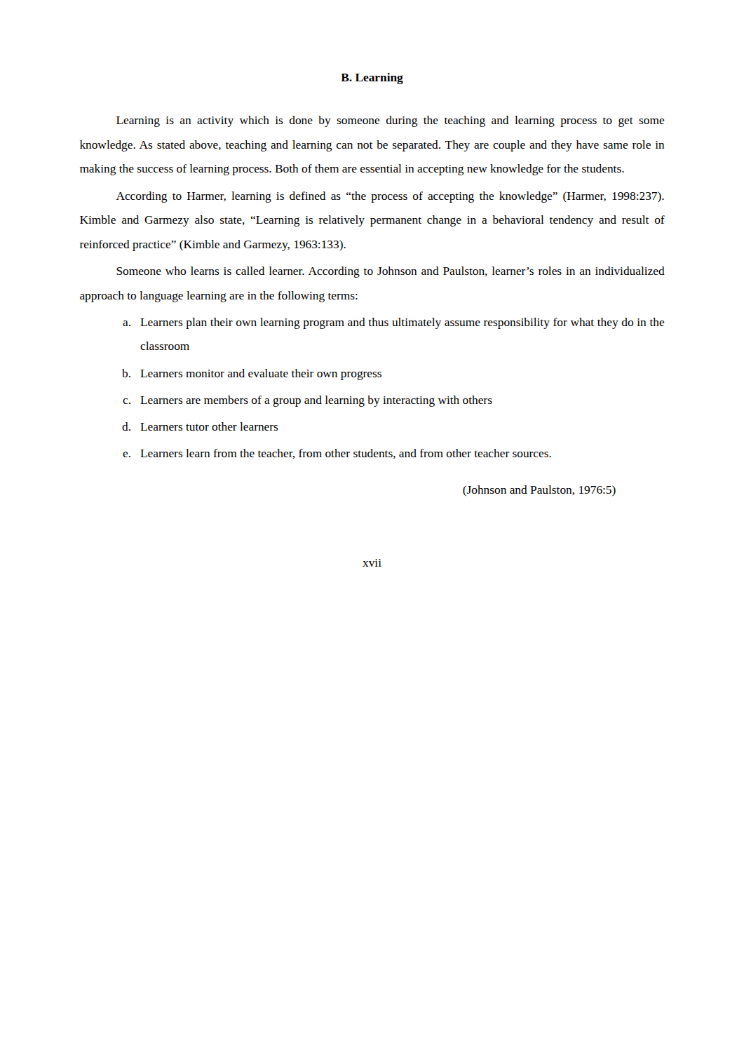B. Learning
Learning is an activity which is done by someone during the teaching and learning process to get some knowledge. As stated above, teaching and learning can not be separated. They are couple and they have same role in making the success of learning process. Both of them are essential in accepting new knowledge for the students.
According to Harmer, learning is defined as “the process of accepting the knowledge” (Harmer, 1998:237). Kimble and Garmezy also state, “Learning is relatively permanent change in a behavioral tendency and result of reinforced practice” (Kimble and Garmezy, 1963:133).
Someone who learns is called learner. According to Johnson and Paulston, learner’s roles in an individualized approach to language learning are in the following terms:
Learners plan their own learning program and thus ultimately assume responsibility for what they do in the classroom
Learners monitor and evaluate their own progress
Learners are members of a group and learning by interacting with others
Learners tutor other learners
Learners learn from the teacher, from other students, and from other teacher sources.
(Johnson and Paulston, 1976:5)
xvii